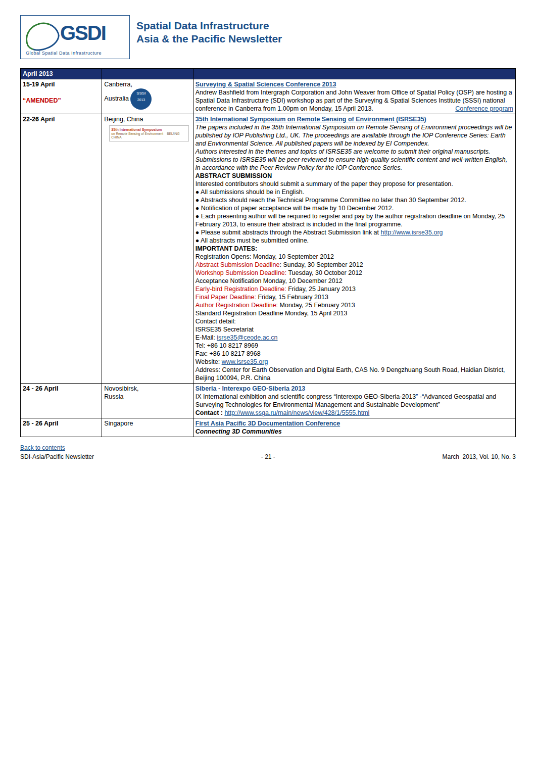GSDI
Global Spatial Data Infrastructure
Spatial Data Infrastructure
Asia & the Pacific Newsletter
| April 2013 | | |
| 15-19 April “AMENDED” | Canberra, Australia SSSI 2013 | Surveying & Spatial Sciences Conference 2013 Andrew Bashfield from Intergraph Corporation and John Weaver from Office of Spatial Policy (OSP) are hosting a Spatial Data Infrastructure (SDI) workshop as part of the Surveying & Spatial Sciences Institute (SSSI) national conference in Canberra from 1.00pm on Monday, 15 April 2013. Conference program |
| 22-26 April | Beijing, China 35th International Symposium on Remote Sensing of Environment BEIJING CHINA | 35th International Symposium on Remote Sensing of Environment (ISRSE35) The papers included in the 35th International Symposium on Remote Sensing of Environment proceedings will be published by IOP Publishing Ltd., UK. The proceedings are available through the IOP Conference Series: Earth and Environmental Science. All published papers will be indexed by EI Compendex. Authors interested in the themes and topics of ISRSE35 are welcome to submit their original manuscripts. Submissions to ISRSE35 will be peer-reviewed to ensure high-quality scientific content and well-written English, in accordance with the Peer Review Policy for the IOP Conference Series. ABSTRACT SUBMISSION Interested contributors should submit a summary of the paper they propose for presentation. ● All submissions should be in English. ● Abstracts should reach the Technical Programme Committee no later than 30 September 2012. ● Notification of paper acceptance will be made by 10 December 2012. ● Each presenting author will be required to register and pay by the author registration deadline on Monday, 25 February 2013, to ensure their abstract is included in the final programme. ● Please submit abstracts through the Abstract Submission link at http://www.isrse35.org ● All abstracts must be submitted online. IMPORTANT DATES: Registration Opens: Monday, 10 September 2012 Abstract Submission Deadline : Sunday, 30 September 2012 Workshop Submission Deadline: Tuesday, 30 October 2012 Acceptance Notification Monday, 10 December 2012 Early-bird Registration Deadline: Friday, 25 January 2013 Final Paper Deadline: Friday, 15 February 2013 Author Registration Deadline: Monday, 25 February 2013 Standard Registration Deadline Monday, 15 April 2013 Contact detail: ISRSE35 Secretariat E-Mail: isrse35@ceode.ac.cn Tel: +86 10 8217 8969 Fax: +86 10 8217 8968 Website: www.isrse35.org Address: Center for Earth Observation and Digital Earth, CAS No. 9 Dengzhuang South Road, Haidian District, Beijing 100094, P.R. China |
| 24 - 26 April | Novosibirsk, Russia | Siberia - Interexpo GEO-Siberia 2013 IX International exhibition and scientific congress “Interexpo GEO-Siberia-2013” -“Advanced Geospatial and Surveying Technologies for Environmental Management and Sustainable Development” Contact : http://www.ssga.ru/main/news/view/428/1/5555.html |
| 25 - 26 April | Singapore | First Asia Pacific 3D Documentation Conference Connecting 3D Communities |
Back to contents
SDI-Asia/Pacific Newsletter - 21 - March 2013, Vol. 10, No. 3